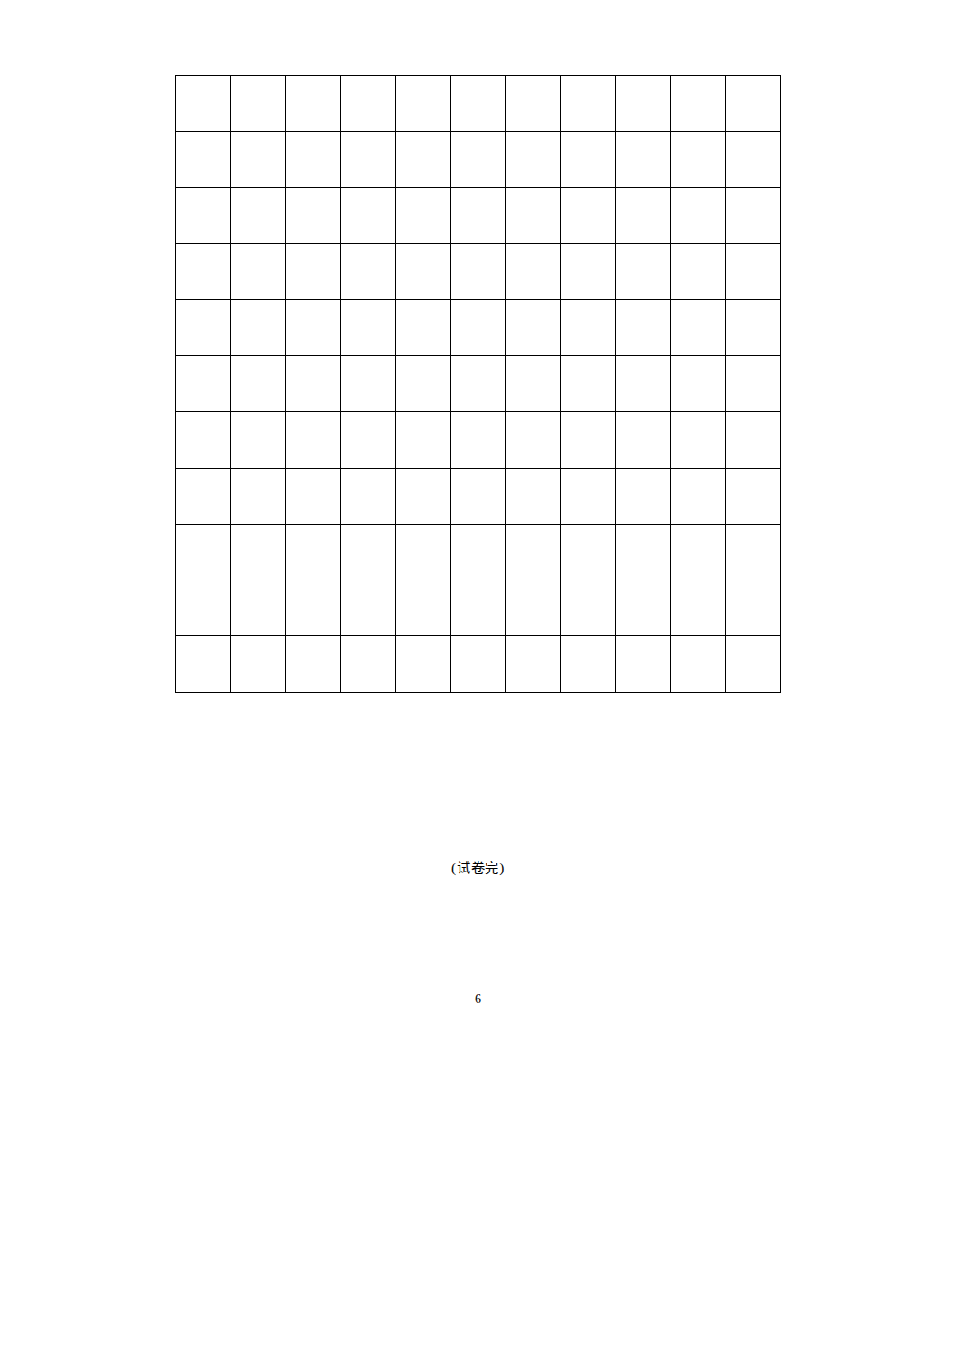(试卷完)
6